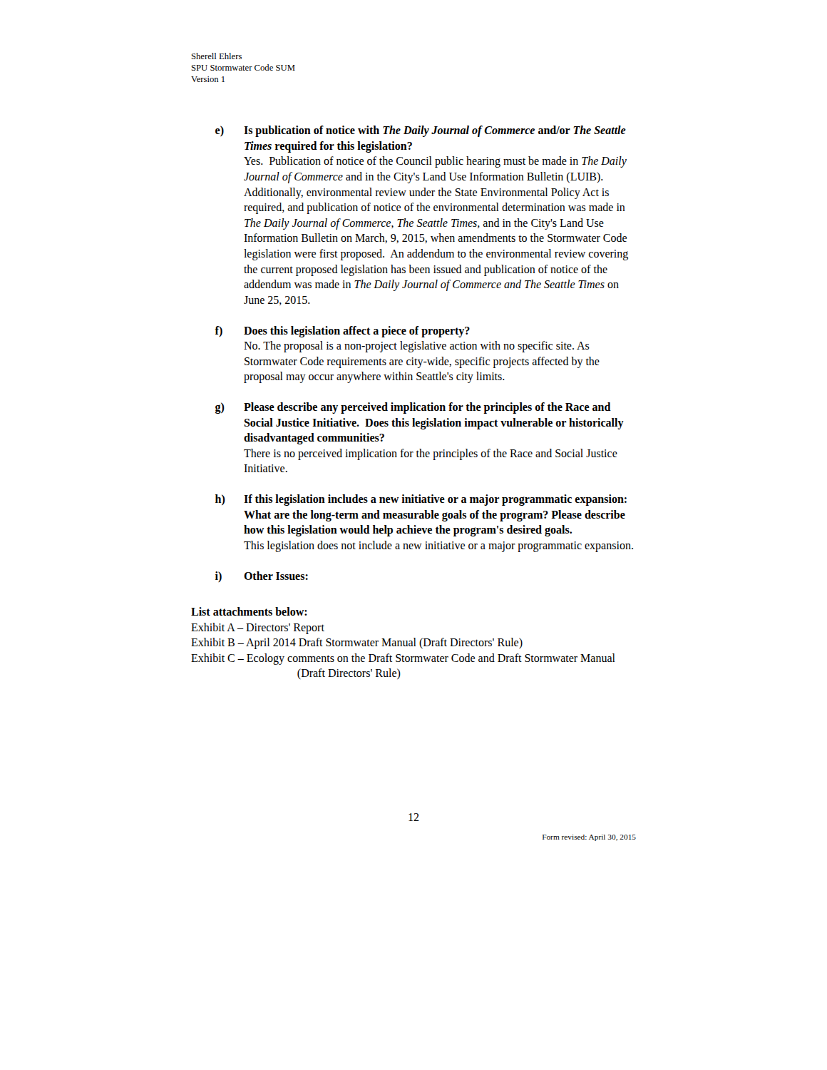Sherell Ehlers
SPU Stormwater Code SUM
Version 1
e) Is publication of notice with The Daily Journal of Commerce and/or The Seattle Times required for this legislation?
Yes. Publication of notice of the Council public hearing must be made in The Daily Journal of Commerce and in the City's Land Use Information Bulletin (LUIB). Additionally, environmental review under the State Environmental Policy Act is required, and publication of notice of the environmental determination was made in The Daily Journal of Commerce, The Seattle Times, and in the City's Land Use Information Bulletin on March, 9, 2015, when amendments to the Stormwater Code legislation were first proposed. An addendum to the environmental review covering the current proposed legislation has been issued and publication of notice of the addendum was made in The Daily Journal of Commerce and The Seattle Times on June 25, 2015.
f) Does this legislation affect a piece of property?
No. The proposal is a non-project legislative action with no specific site. As Stormwater Code requirements are city-wide, specific projects affected by the proposal may occur anywhere within Seattle's city limits.
g) Please describe any perceived implication for the principles of the Race and Social Justice Initiative. Does this legislation impact vulnerable or historically disadvantaged communities?
There is no perceived implication for the principles of the Race and Social Justice Initiative.
h) If this legislation includes a new initiative or a major programmatic expansion: What are the long-term and measurable goals of the program? Please describe how this legislation would help achieve the program's desired goals.
This legislation does not include a new initiative or a major programmatic expansion.
i) Other Issues:
List attachments below:
Exhibit A – Directors' Report
Exhibit B – April 2014 Draft Stormwater Manual (Draft Directors' Rule)
Exhibit C – Ecology comments on the Draft Stormwater Code and Draft Stormwater Manual
(Draft Directors' Rule)
12
Form revised: April 30, 2015